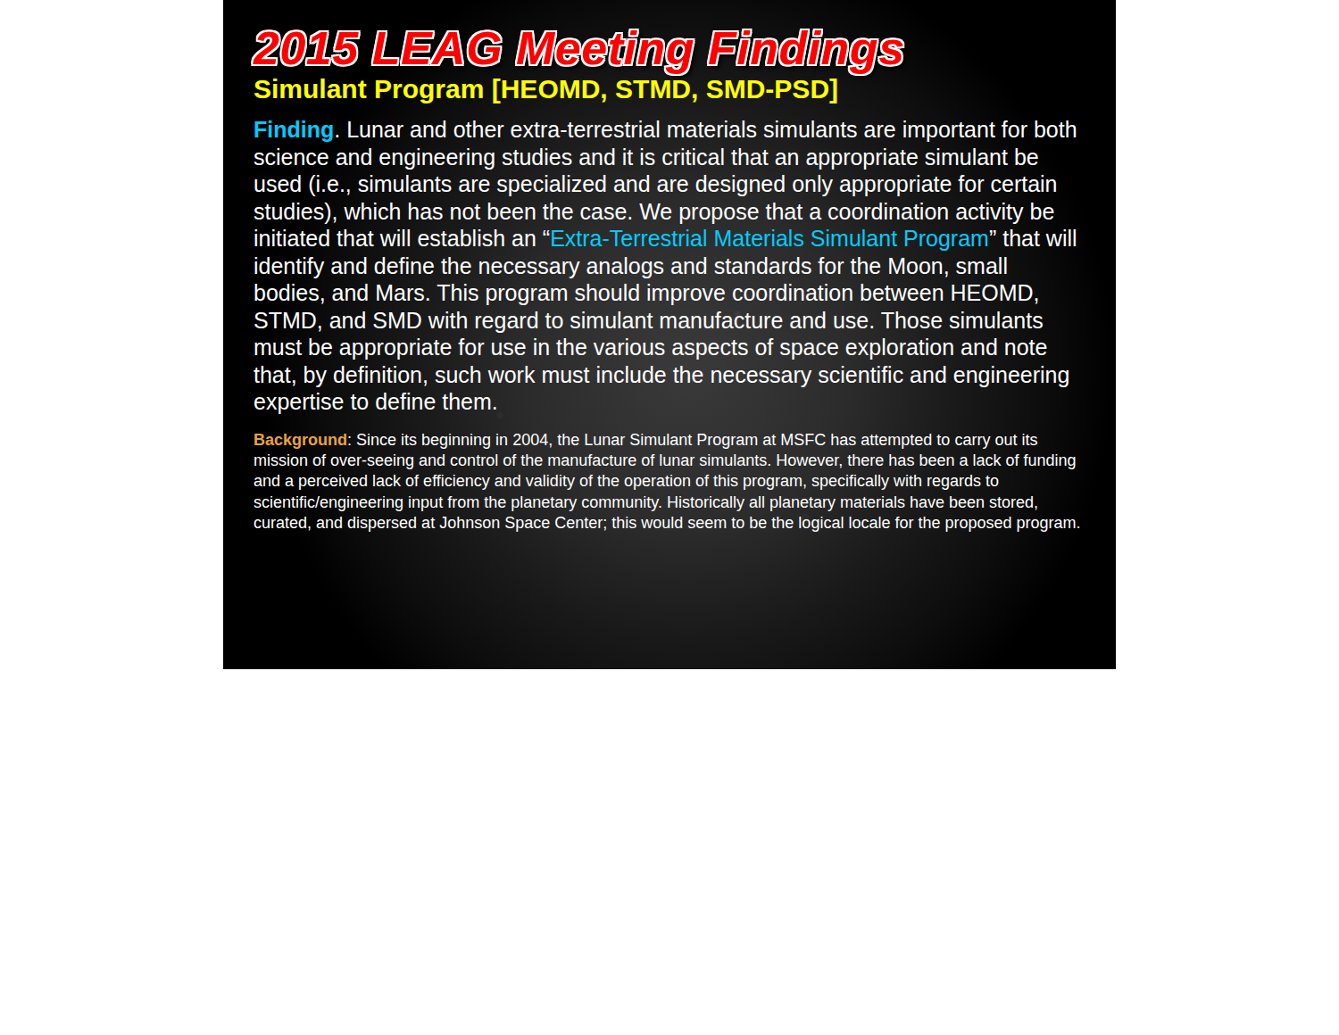2015 LEAG Meeting Findings
Simulant Program [HEOMD, STMD, SMD-PSD]
Finding. Lunar and other extra-terrestrial materials simulants are important for both science and engineering studies and it is critical that an appropriate simulant be used (i.e., simulants are specialized and are designed only appropriate for certain studies), which has not been the case. We propose that a coordination activity be initiated that will establish an “Extra-Terrestrial Materials Simulant Program” that will identify and define the necessary analogs and standards for the Moon, small bodies, and Mars. This program should improve coordination between HEOMD, STMD, and SMD with regard to simulant manufacture and use. Those simulants must be appropriate for use in the various aspects of space exploration and note that, by definition, such work must include the necessary scientific and engineering expertise to define them.
Background: Since its beginning in 2004, the Lunar Simulant Program at MSFC has attempted to carry out its mission of over-seeing and control of the manufacture of lunar simulants. However, there has been a lack of funding and a perceived lack of efficiency and validity of the operation of this program, specifically with regards to scientific/engineering input from the planetary community. Historically all planetary materials have been stored, curated, and dispersed at Johnson Space Center; this would seem to be the logical locale for the proposed program.